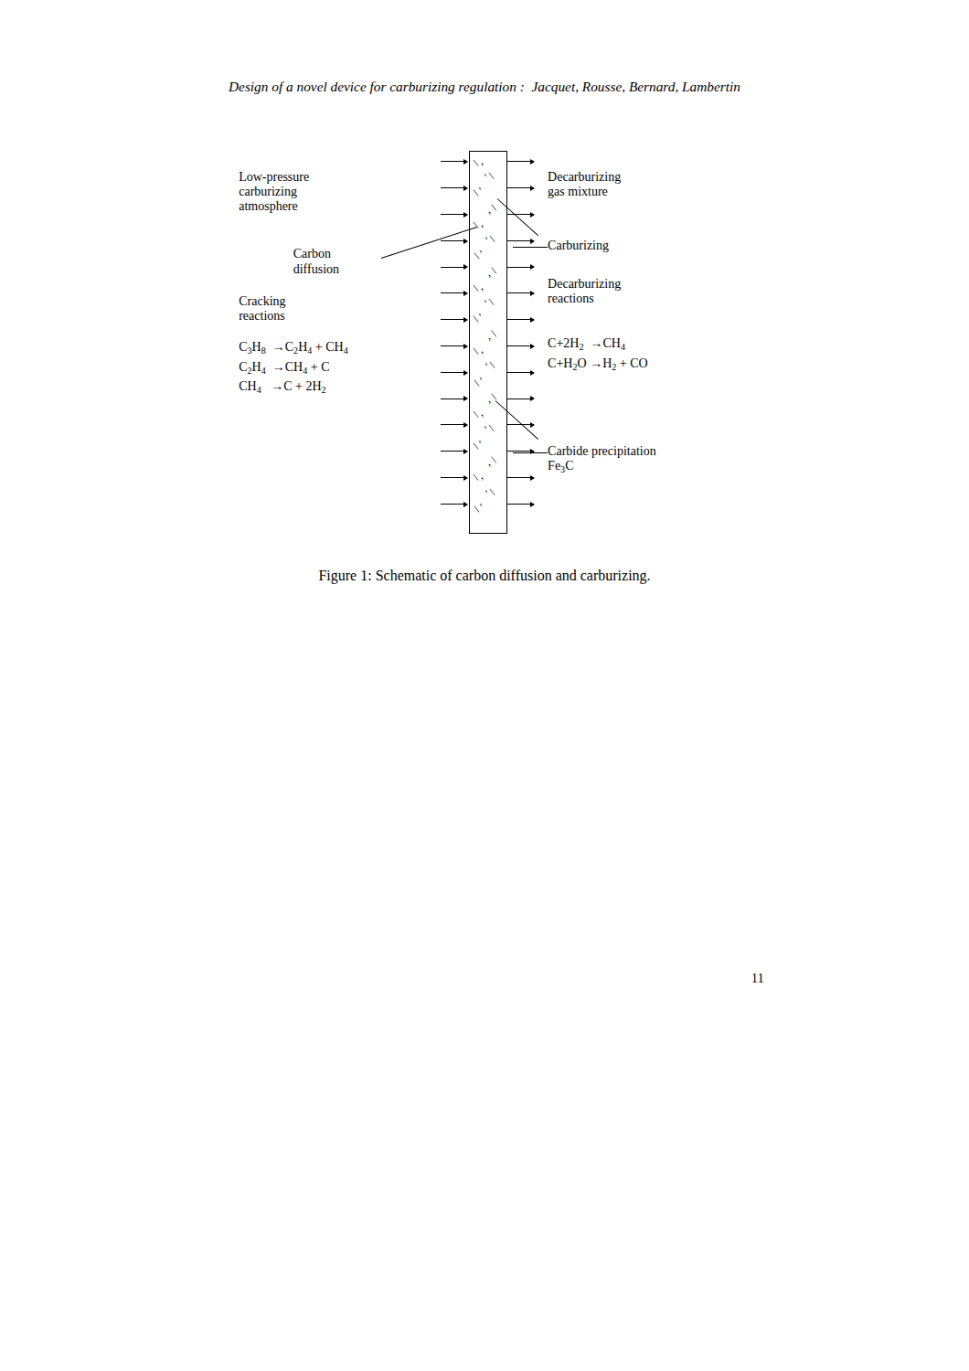Design of a novel device for carburizing regulation : Jacquet, Rousse, Bernard, Lambertin
\ , ' \ \ ' , \ \ , ' \ \ ' , \ \ , ' \ \ ' , \ \ , ' \ \ ' , \ \ , ' \ \ ' , \ \ , ' \ \ '
Low-pressure
carburizing
atmosphere
Carbon
diffusion
Cracking
reactions
C3H8 →C2H4 + CH4
C2H4 →CH4 + C
CH4 →C + 2H2
Decarburizing
gas mixture
Carburizing
Decarburizing
reactions
C+2H2 →CH4
C+H2O →H2 + CO
Carbide precipitation
Fe3C
Figure 1: Schematic of carbon diffusion and carburizing.
11